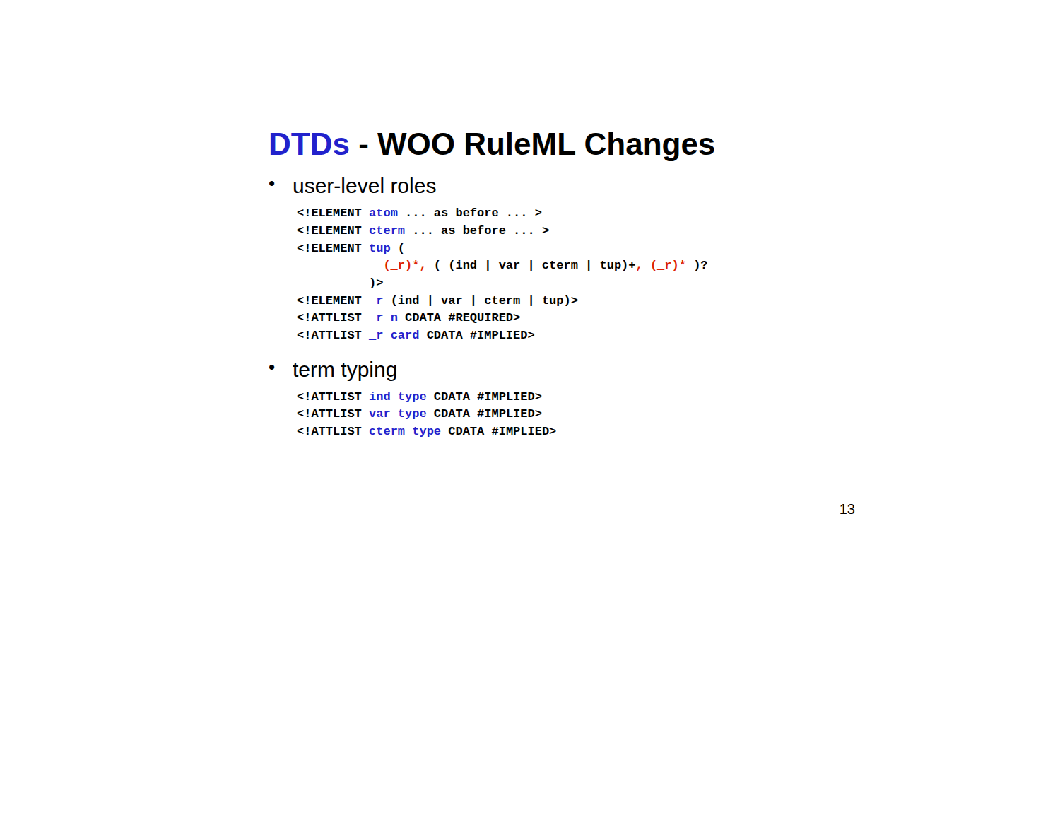DTDs - WOO RuleML Changes
user-level roles
<!ELEMENT atom ... as before ... >
<!ELEMENT cterm ... as before ... >
<!ELEMENT tup (
            (_r)*, ( (ind | var | cterm | tup)+, (_r)* )?
          )>
<!ELEMENT _r (ind | var | cterm | tup)>
<!ATTLIST _r n CDATA #REQUIRED>
<!ATTLIST _r card CDATA #IMPLIED>
term typing
<!ATTLIST ind type CDATA #IMPLIED>
<!ATTLIST var type CDATA #IMPLIED>
<!ATTLIST cterm type CDATA #IMPLIED>
13